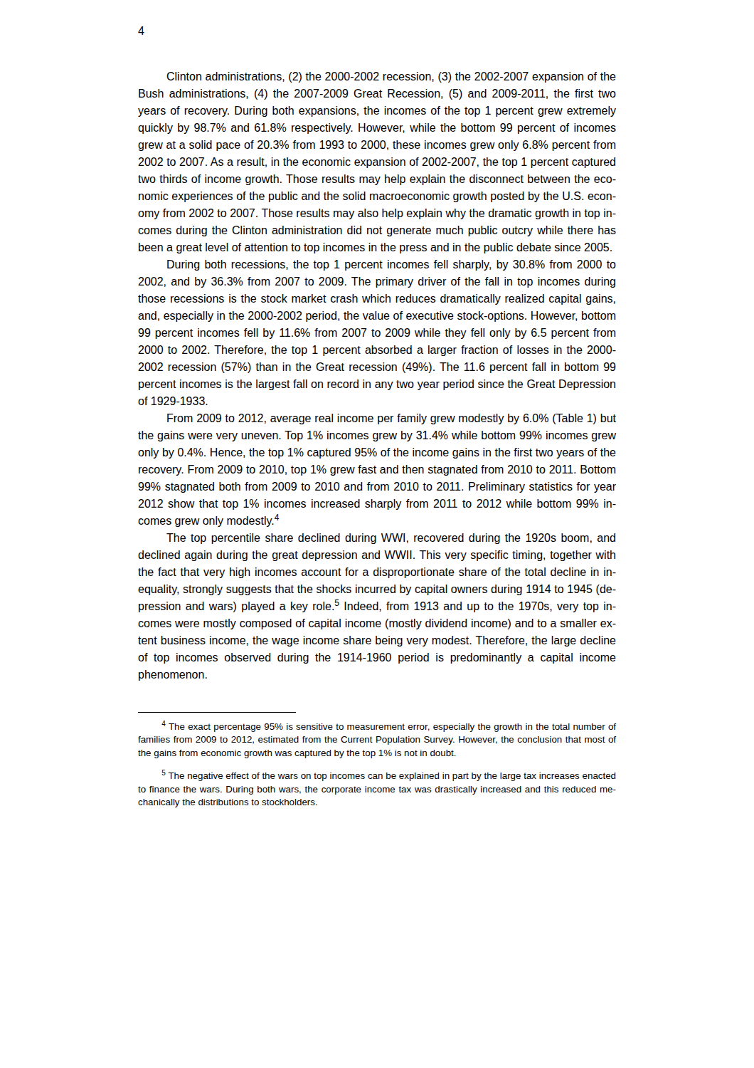4
Clinton administrations, (2) the 2000-2002 recession, (3) the 2002-2007 expansion of the Bush administrations, (4) the 2007-2009 Great Recession, (5) and 2009-2011, the first two years of recovery. During both expansions, the incomes of the top 1 percent grew extremely quickly by 98.7% and 61.8% respectively. However, while the bottom 99 percent of incomes grew at a solid pace of 20.3% from 1993 to 2000, these incomes grew only 6.8% percent from 2002 to 2007. As a result, in the economic expansion of 2002-2007, the top 1 percent captured two thirds of income growth. Those results may help explain the disconnect between the economic experiences of the public and the solid macroeconomic growth posted by the U.S. economy from 2002 to 2007. Those results may also help explain why the dramatic growth in top incomes during the Clinton administration did not generate much public outcry while there has been a great level of attention to top incomes in the press and in the public debate since 2005.
During both recessions, the top 1 percent incomes fell sharply, by 30.8% from 2000 to 2002, and by 36.3% from 2007 to 2009. The primary driver of the fall in top incomes during those recessions is the stock market crash which reduces dramatically realized capital gains, and, especially in the 2000-2002 period, the value of executive stock-options. However, bottom 99 percent incomes fell by 11.6% from 2007 to 2009 while they fell only by 6.5 percent from 2000 to 2002. Therefore, the top 1 percent absorbed a larger fraction of losses in the 2000-2002 recession (57%) than in the Great recession (49%). The 11.6 percent fall in bottom 99 percent incomes is the largest fall on record in any two year period since the Great Depression of 1929-1933.
From 2009 to 2012, average real income per family grew modestly by 6.0% (Table 1) but the gains were very uneven. Top 1% incomes grew by 31.4% while bottom 99% incomes grew only by 0.4%. Hence, the top 1% captured 95% of the income gains in the first two years of the recovery. From 2009 to 2010, top 1% grew fast and then stagnated from 2010 to 2011. Bottom 99% stagnated both from 2009 to 2010 and from 2010 to 2011. Preliminary statistics for year 2012 show that top 1% incomes increased sharply from 2011 to 2012 while bottom 99% incomes grew only modestly.4
The top percentile share declined during WWI, recovered during the 1920s boom, and declined again during the great depression and WWII. This very specific timing, together with the fact that very high incomes account for a disproportionate share of the total decline in inequality, strongly suggests that the shocks incurred by capital owners during 1914 to 1945 (depression and wars) played a key role.5 Indeed, from 1913 and up to the 1970s, very top incomes were mostly composed of capital income (mostly dividend income) and to a smaller extent business income, the wage income share being very modest. Therefore, the large decline of top incomes observed during the 1914-1960 period is predominantly a capital income phenomenon.
4 The exact percentage 95% is sensitive to measurement error, especially the growth in the total number of families from 2009 to 2012, estimated from the Current Population Survey. However, the conclusion that most of the gains from economic growth was captured by the top 1% is not in doubt.
5 The negative effect of the wars on top incomes can be explained in part by the large tax increases enacted to finance the wars. During both wars, the corporate income tax was drastically increased and this reduced mechanically the distributions to stockholders.